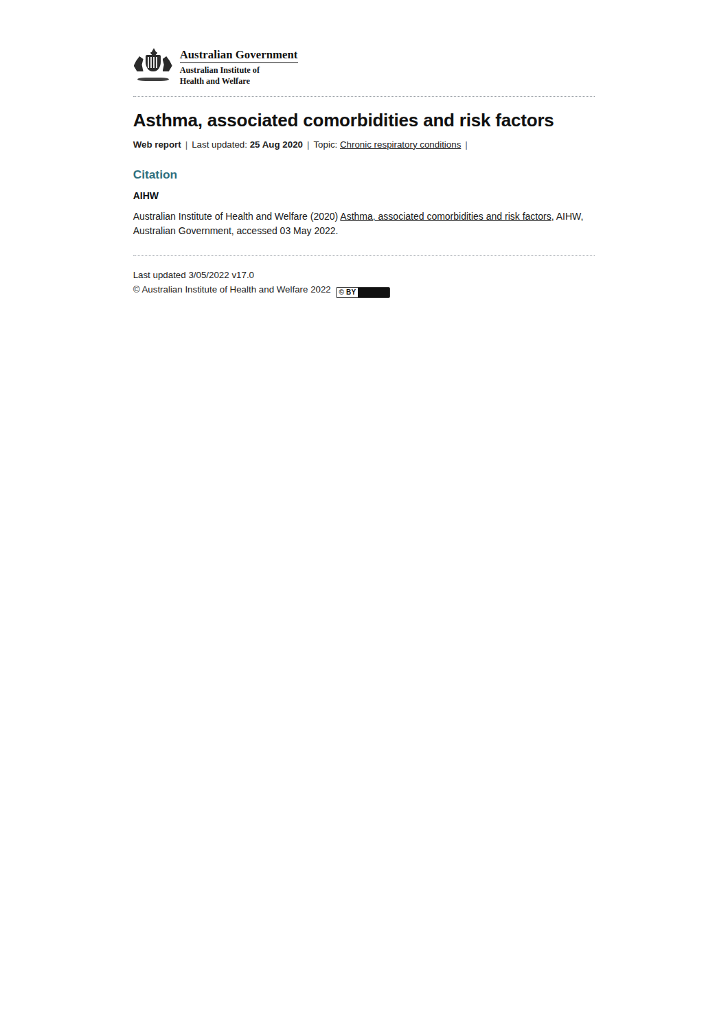Australian Government
Australian Institute of
Health and Welfare
Asthma, associated comorbidities and risk factors
Web report|Last updated: 25 Aug 2020|Topic: Chronic respiratory conditions|
Citation
AIHW
Australian Institute of Health and Welfare (2020) Asthma, associated comorbidities and risk factors, AIHW, Australian Government, accessed 03 May 2022.
Last updated 3/05/2022 v17.0
© Australian Institute of Health and Welfare 2022 © BY